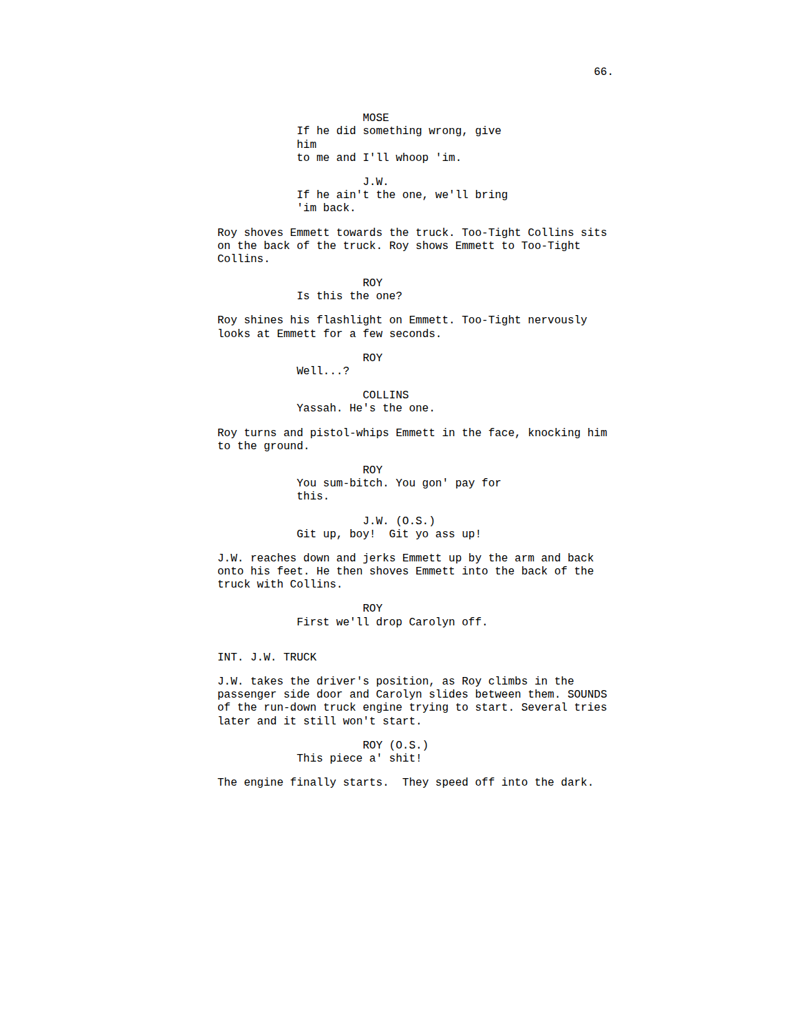66.
MOSE
If he did something wrong, give him to me and I'll whoop 'im.
J.W.
If he ain't the one, we'll bring 'im back.
Roy shoves Emmett towards the truck. Too-Tight Collins sits on the back of the truck. Roy shows Emmett to Too-Tight Collins.
ROY
Is this the one?
Roy shines his flashlight on Emmett. Too-Tight nervously looks at Emmett for a few seconds.
ROY
Well...?
COLLINS
Yassah. He's the one.
Roy turns and pistol-whips Emmett in the face, knocking him to the ground.
ROY
You sum-bitch. You gon' pay for this.
J.W. (O.S.)
Git up, boy! Git yo ass up!
J.W. reaches down and jerks Emmett up by the arm and back onto his feet. He then shoves Emmett into the back of the truck with Collins.
ROY
First we'll drop Carolyn off.
INT. J.W. TRUCK
J.W. takes the driver's position, as Roy climbs in the passenger side door and Carolyn slides between them. SOUNDS of the run-down truck engine trying to start. Several tries later and it still won't start.
ROY (O.S.)
This piece a' shit!
The engine finally starts. They speed off into the dark.